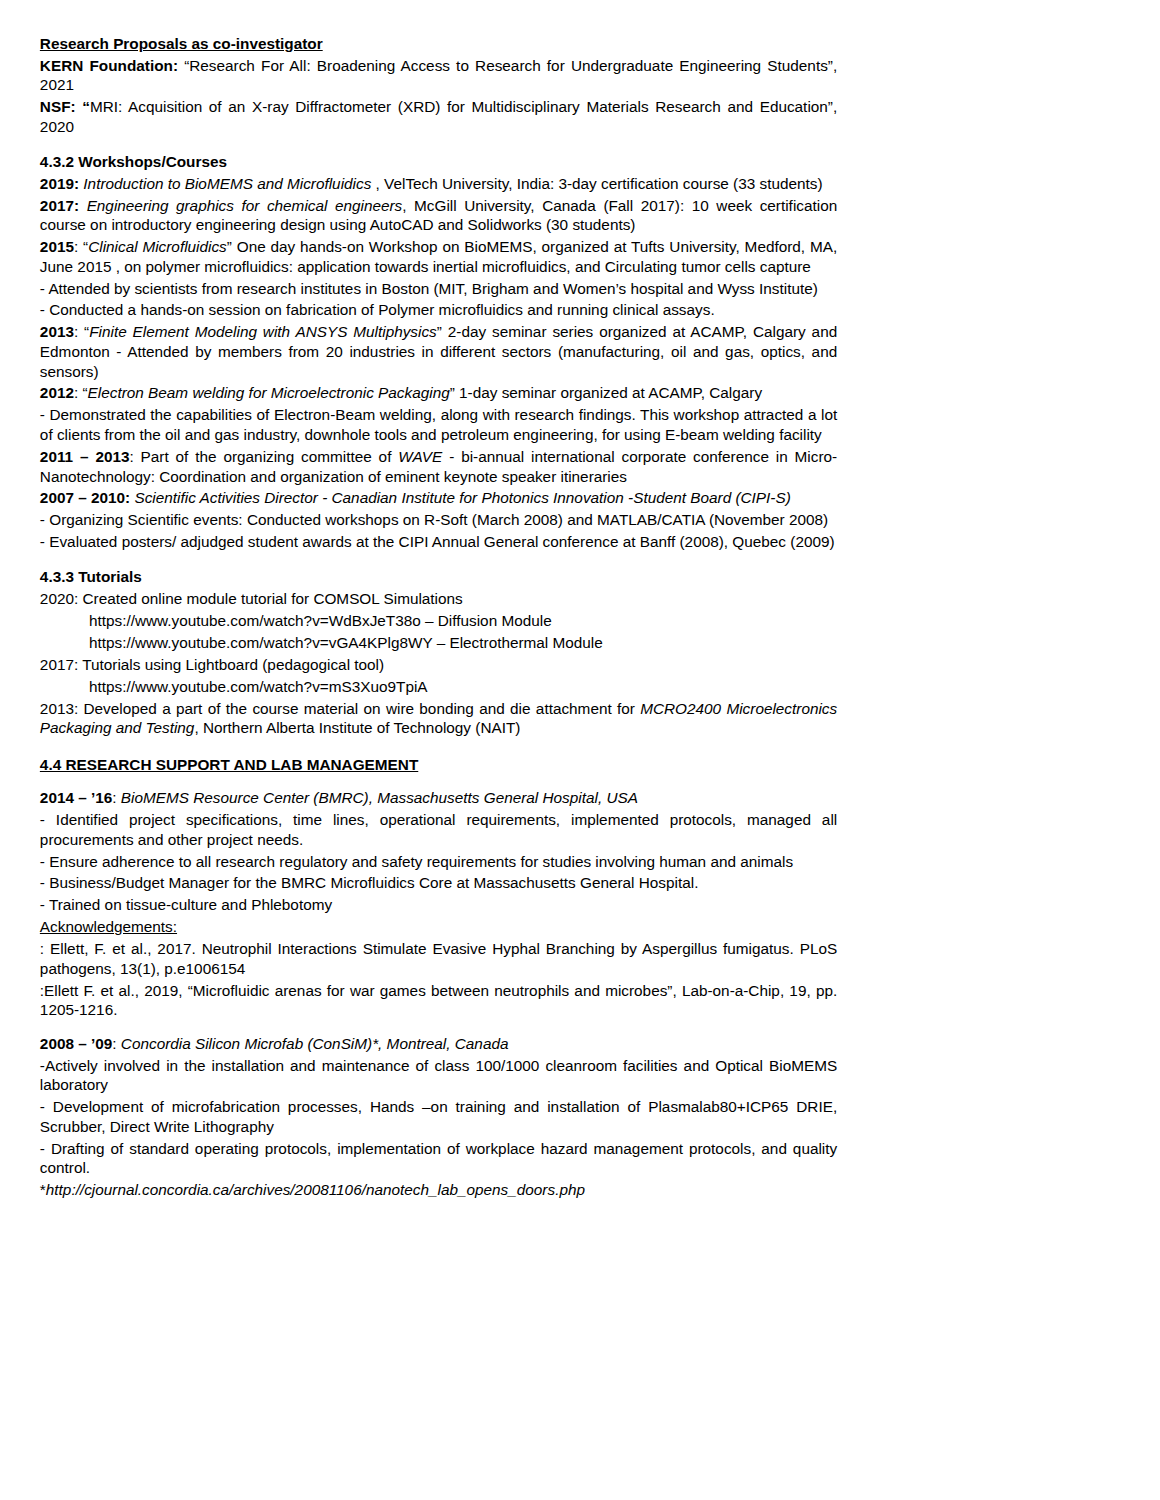Research Proposals as co-investigator
KERN Foundation: “Research For All: Broadening Access to Research for Undergraduate Engineering Students”, 2021
NSF: “MRI: Acquisition of an X-ray Diffractometer (XRD) for Multidisciplinary Materials Research and Education”, 2020
4.3.2 Workshops/Courses
2019: Introduction to BioMEMS and Microfluidics , VelTech University, India: 3-day certification course (33 students)
2017: Engineering graphics for chemical engineers, McGill University, Canada (Fall 2017): 10 week certification course on introductory engineering design using AutoCAD and Solidworks (30 students)
2015: “Clinical Microfluidics” One day hands-on Workshop on BioMEMS, organized at Tufts University, Medford, MA, June 2015 , on polymer microfluidics: application towards inertial microfluidics, and Circulating tumor cells capture
- Attended by scientists from research institutes in Boston (MIT, Brigham and Women’s hospital and Wyss Institute)
- Conducted a hands-on session on fabrication of Polymer microfluidics and running clinical assays.
2013: “Finite Element Modeling with ANSYS Multiphysics” 2-day seminar series organized at ACAMP, Calgary and Edmonton - Attended by members from 20 industries in different sectors (manufacturing, oil and gas, optics, and sensors)
2012: “Electron Beam welding for Microelectronic Packaging” 1-day seminar organized at ACAMP, Calgary
- Demonstrated the capabilities of Electron-Beam welding, along with research findings. This workshop attracted a lot of clients from the oil and gas industry, downhole tools and petroleum engineering, for using E-beam welding facility
2011 – 2013: Part of the organizing committee of WAVE - bi-annual international corporate conference in Micro-Nanotechnology: Coordination and organization of eminent keynote speaker itineraries
2007 – 2010: Scientific Activities Director - Canadian Institute for Photonics Innovation -Student Board (CIPI-S)
- Organizing Scientific events: Conducted workshops on R-Soft (March 2008) and MATLAB/CATIA (November 2008)
- Evaluated posters/ adjudged student awards at the CIPI Annual General conference at Banff (2008), Quebec (2009)
4.3.3 Tutorials
2020: Created online module tutorial for COMSOL Simulations
https://www.youtube.com/watch?v=WdBxJeT38o – Diffusion Module
https://www.youtube.com/watch?v=vGA4KPlg8WY – Electrothermal Module
2017: Tutorials using Lightboard (pedagogical tool)
https://www.youtube.com/watch?v=mS3Xuo9TpiA
2013: Developed a part of the course material on wire bonding and die attachment for MCRO2400 Microelectronics Packaging and Testing, Northern Alberta Institute of Technology (NAIT)
4.4 RESEARCH SUPPORT AND LAB MANAGEMENT
2014 – ’16: BioMEMS Resource Center (BMRC), Massachusetts General Hospital, USA
- Identified project specifications, time lines, operational requirements, implemented protocols, managed all procurements and other project needs.
- Ensure adherence to all research regulatory and safety requirements for studies involving human and animals
- Business/Budget Manager for the BMRC Microfluidics Core at Massachusetts General Hospital.
- Trained on tissue-culture and Phlebotomy
Acknowledgements:
: Ellett, F. et al., 2017. Neutrophil Interactions Stimulate Evasive Hyphal Branching by Aspergillus fumigatus. PLoS pathogens, 13(1), p.e1006154
:Ellett F. et al., 2019, “Microfluidic arenas for war games between neutrophils and microbes”, Lab-on-a-Chip, 19, pp. 1205-1216.
2008 – ’09: Concordia Silicon Microfab (ConSiM)*, Montreal, Canada
-Actively involved in the installation and maintenance of class 100/1000 cleanroom facilities and Optical BioMEMS laboratory
- Development of microfabrication processes, Hands –on training and installation of Plasmalab80+ICP65 DRIE, Scrubber, Direct Write Lithography
- Drafting of standard operating protocols, implementation of workplace hazard management protocols, and quality control.
*http://cjournal.concordia.ca/archives/20081106/nanotech_lab_opens_doors.php